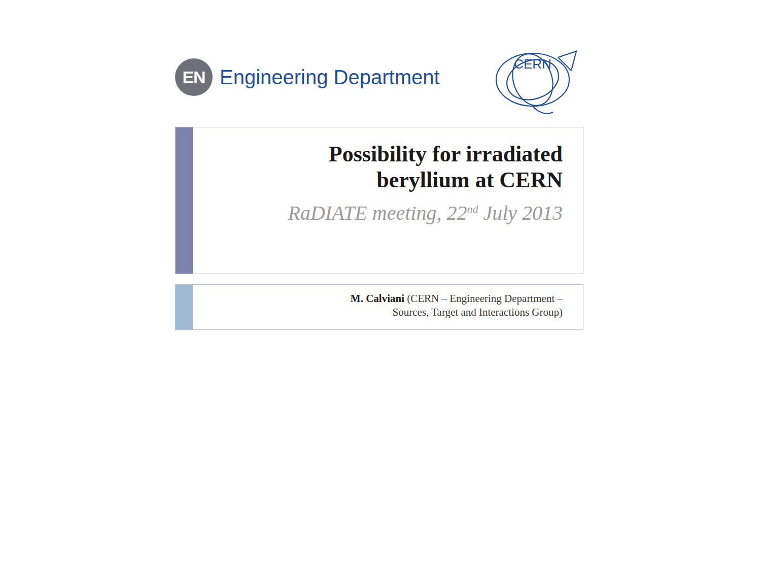EN
Engineering Department
CERN
Possibility for irradiated
beryllium at CERN
RaDIATE meeting, 22nd July 2013
M. Calviani (CERN – Engineering Department –
Sources, Target and Interactions Group)